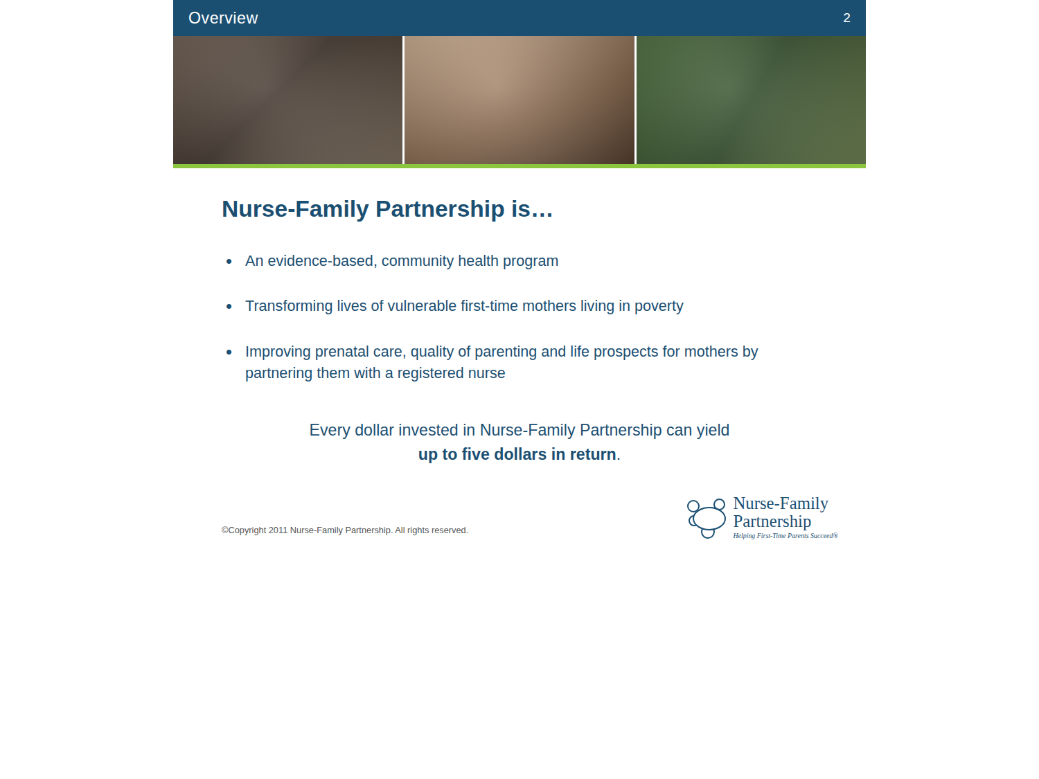Overview
2
Nurse-Family Partnership is…
An evidence-based, community health program
Transforming lives of vulnerable first-time mothers living in poverty
Improving prenatal care, quality of parenting and life prospects for mothers by partnering them with a registered nurse
Every dollar invested in Nurse-Family Partnership can yield
up to five dollars in return.
©Copyright 2011 Nurse-Family Partnership. All rights reserved.
Nurse-Family Partnership Helping First-Time Parents Succeed®